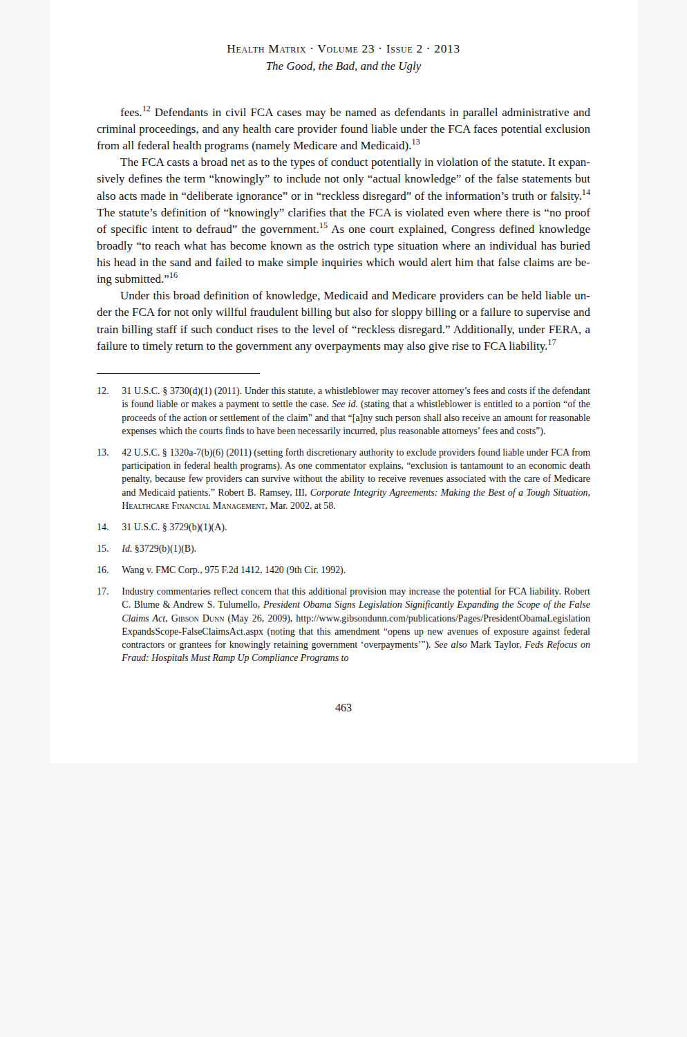Health Matrix · Volume 23 · Issue 2 · 2013
The Good, the Bad, and the Ugly
fees.12 Defendants in civil FCA cases may be named as defendants in parallel administrative and criminal proceedings, and any health care provider found liable under the FCA faces potential exclusion from all federal health programs (namely Medicare and Medicaid).13
The FCA casts a broad net as to the types of conduct potentially in violation of the statute. It expansively defines the term “knowingly” to include not only “actual knowledge” of the false statements but also acts made in “deliberate ignorance” or in “reckless disregard” of the information’s truth or falsity.14 The statute’s definition of “knowingly” clarifies that the FCA is violated even where there is “no proof of specific intent to defraud” the government.15 As one court explained, Congress defined knowledge broadly “to reach what has become known as the ostrich type situation where an individual has buried his head in the sand and failed to make simple inquiries which would alert him that false claims are being submitted.”16
Under this broad definition of knowledge, Medicaid and Medicare providers can be held liable under the FCA for not only willful fraudulent billing but also for sloppy billing or a failure to supervise and train billing staff if such conduct rises to the level of “reckless disregard.” Additionally, under FERA, a failure to timely return to the government any overpayments may also give rise to FCA liability.17
12. 31 U.S.C. § 3730(d)(1) (2011). Under this statute, a whistleblower may recover attorney’s fees and costs if the defendant is found liable or makes a payment to settle the case. See id. (stating that a whistleblower is entitled to a portion “of the proceeds of the action or settlement of the claim” and that “[a]ny such person shall also receive an amount for reasonable expenses which the courts finds to have been necessarily incurred, plus reasonable attorneys’ fees and costs”).
13. 42 U.S.C. § 1320a-7(b)(6) (2011) (setting forth discretionary authority to exclude providers found liable under FCA from participation in federal health programs). As one commentator explains, “exclusion is tantamount to an economic death penalty, because few providers can survive without the ability to receive revenues associated with the care of Medicare and Medicaid patients.” Robert B. Ramsey, III, Corporate Integrity Agreements: Making the Best of a Tough Situation, Healthcare Financial Management, Mar. 2002, at 58.
14. 31 U.S.C. § 3729(b)(1)(A).
15. Id. §3729(b)(1)(B).
16. Wang v. FMC Corp., 975 F.2d 1412, 1420 (9th Cir. 1992).
17. Industry commentaries reflect concern that this additional provision may increase the potential for FCA liability. Robert C. Blume & Andrew S. Tulumello, President Obama Signs Legislation Significantly Expanding the Scope of the False Claims Act, Gibson Dunn (May 26, 2009), http://www.gibsondunn.com/publications/Pages/PresidentObamaLegislation ExpandsScope-FalseClaimsAct.aspx (noting that this amendment “opens up new avenues of exposure against federal contractors or grantees for knowingly retaining government ‘overpayments’”). See also Mark Taylor, Feds Refocus on Fraud: Hospitals Must Ramp Up Compliance Programs to
463